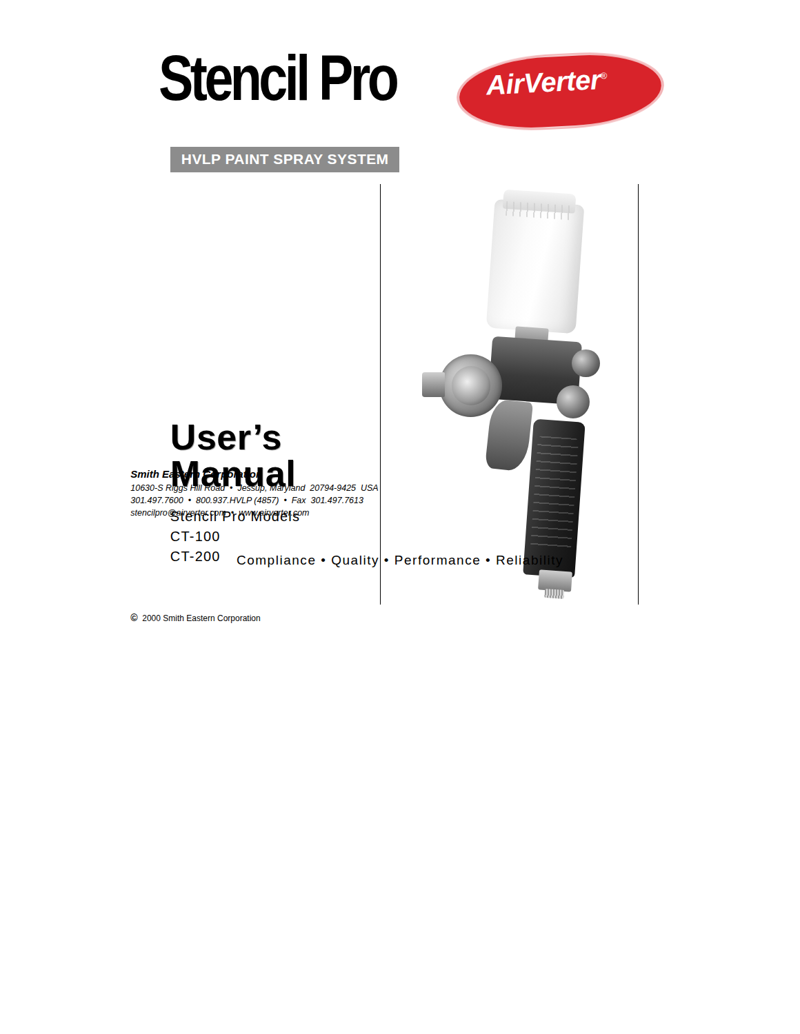Stencil Pro
AirVerter®
HVLP PAINT SPRAY SYSTEM
User’s
Manual
Stencil Pro Models
CT-100
CT-200
Smith Eastern Corporation
10630-S Riggs Hill Road • Jessup, Maryland 20794-9425 USA
301.497.7600 • 800.937.HVLP (4857) • Fax 301.497.7613
stencilpro@airverter.com • www.airverter.com
Compliance • Quality • Performance • Reliability
© 2000 Smith Eastern Corporation